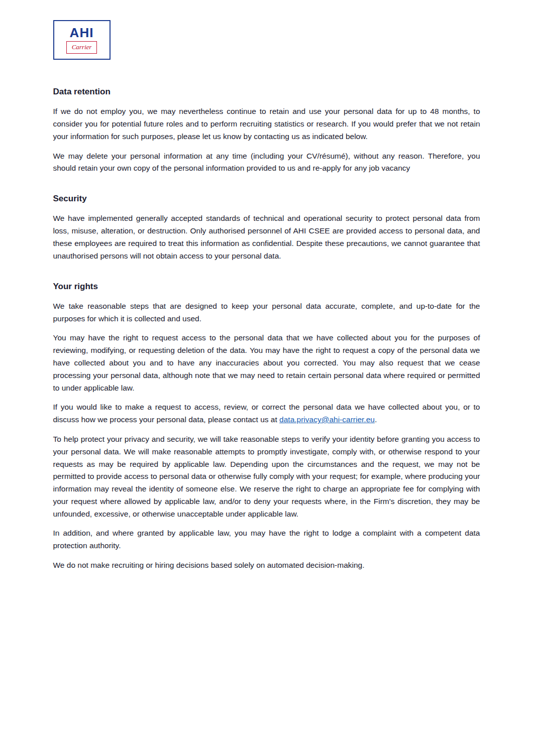AHI
Carrier
Data retention
If we do not employ you, we may nevertheless continue to retain and use your personal data for up to 48 months, to consider you for potential future roles and to perform recruiting statistics or research. If you would prefer that we not retain your information for such purposes, please let us know by contacting us as indicated below.
We may delete your personal information at any time (including your CV/résumé), without any reason. Therefore, you should retain your own copy of the personal information provided to us and re-apply for any job vacancy
Security
We have implemented generally accepted standards of technical and operational security to protect personal data from loss, misuse, alteration, or destruction. Only authorised personnel of AHI CSEE are provided access to personal data, and these employees are required to treat this information as confidential. Despite these precautions, we cannot guarantee that unauthorised persons will not obtain access to your personal data.
Your rights
We take reasonable steps that are designed to keep your personal data accurate, complete, and up-to-date for the purposes for which it is collected and used.
You may have the right to request access to the personal data that we have collected about you for the purposes of reviewing, modifying, or requesting deletion of the data. You may have the right to request a copy of the personal data we have collected about you and to have any inaccuracies about you corrected. You may also request that we cease processing your personal data, although note that we may need to retain certain personal data where required or permitted to under applicable law.
If you would like to make a request to access, review, or correct the personal data we have collected about you, or to discuss how we process your personal data, please contact us at data.privacy@ahi-carrier.eu.
To help protect your privacy and security, we will take reasonable steps to verify your identity before granting you access to your personal data. We will make reasonable attempts to promptly investigate, comply with, or otherwise respond to your requests as may be required by applicable law. Depending upon the circumstances and the request, we may not be permitted to provide access to personal data or otherwise fully comply with your request; for example, where producing your information may reveal the identity of someone else. We reserve the right to charge an appropriate fee for complying with your request where allowed by applicable law, and/or to deny your requests where, in the Firm's discretion, they may be unfounded, excessive, or otherwise unacceptable under applicable law.
In addition, and where granted by applicable law, you may have the right to lodge a complaint with a competent data protection authority.
We do not make recruiting or hiring decisions based solely on automated decision-making.